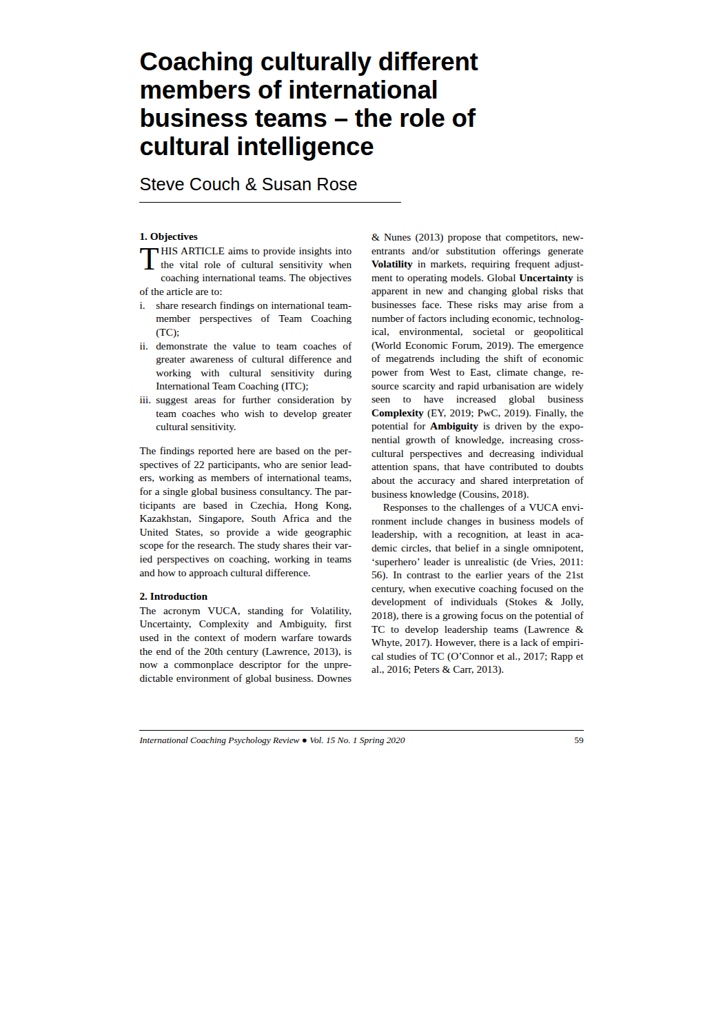Coaching culturally different members of international business teams – the role of cultural intelligence
Steve Couch & Susan Rose
1. Objectives
THIS ARTICLE aims to provide insights into the vital role of cultural sensitivity when coaching international teams. The objectives of the article are to:
i. share research findings on international team-member perspectives of Team Coaching (TC);
ii. demonstrate the value to team coaches of greater awareness of cultural difference and working with cultural sensitivity during International Team Coaching (ITC);
iii. suggest areas for further consideration by team coaches who wish to develop greater cultural sensitivity.
The findings reported here are based on the perspectives of 22 participants, who are senior leaders, working as members of international teams, for a single global business consultancy. The participants are based in Czechia, Hong Kong, Kazakhstan, Singapore, South Africa and the United States, so provide a wide geographic scope for the research. The study shares their varied perspectives on coaching, working in teams and how to approach cultural difference.
2. Introduction
The acronym VUCA, standing for Volatility, Uncertainty, Complexity and Ambiguity, first used in the context of modern warfare towards the end of the 20th century (Lawrence, 2013), is now a commonplace descriptor for the unpredictable environment of global business. Downes & Nunes (2013) propose that competitors, new-entrants and/or substitution offerings generate Volatility in markets, requiring frequent adjustment to operating models. Global Uncertainty is apparent in new and changing global risks that businesses face. These risks may arise from a number of factors including economic, technological, environmental, societal or geopolitical (World Economic Forum, 2019). The emergence of megatrends including the shift of economic power from West to East, climate change, resource scarcity and rapid urbanisation are widely seen to have increased global business Complexity (EY, 2019; PwC, 2019). Finally, the potential for Ambiguity is driven by the exponential growth of knowledge, increasing cross-cultural perspectives and decreasing individual attention spans, that have contributed to doubts about the accuracy and shared interpretation of business knowledge (Cousins, 2018).
Responses to the challenges of a VUCA environment include changes in business models of leadership, with a recognition, at least in academic circles, that belief in a single omnipotent, ‘superhero’ leader is unrealistic (de Vries, 2011: 56). In contrast to the earlier years of the 21st century, when executive coaching focused on the development of individuals (Stokes & Jolly, 2018), there is a growing focus on the potential of TC to develop leadership teams (Lawrence & Whyte, 2017). However, there is a lack of empirical studies of TC (O’Connor et al., 2017; Rapp et al., 2016; Peters & Carr, 2013).
International Coaching Psychology Review ● Vol. 15 No. 1 Spring 2020
59